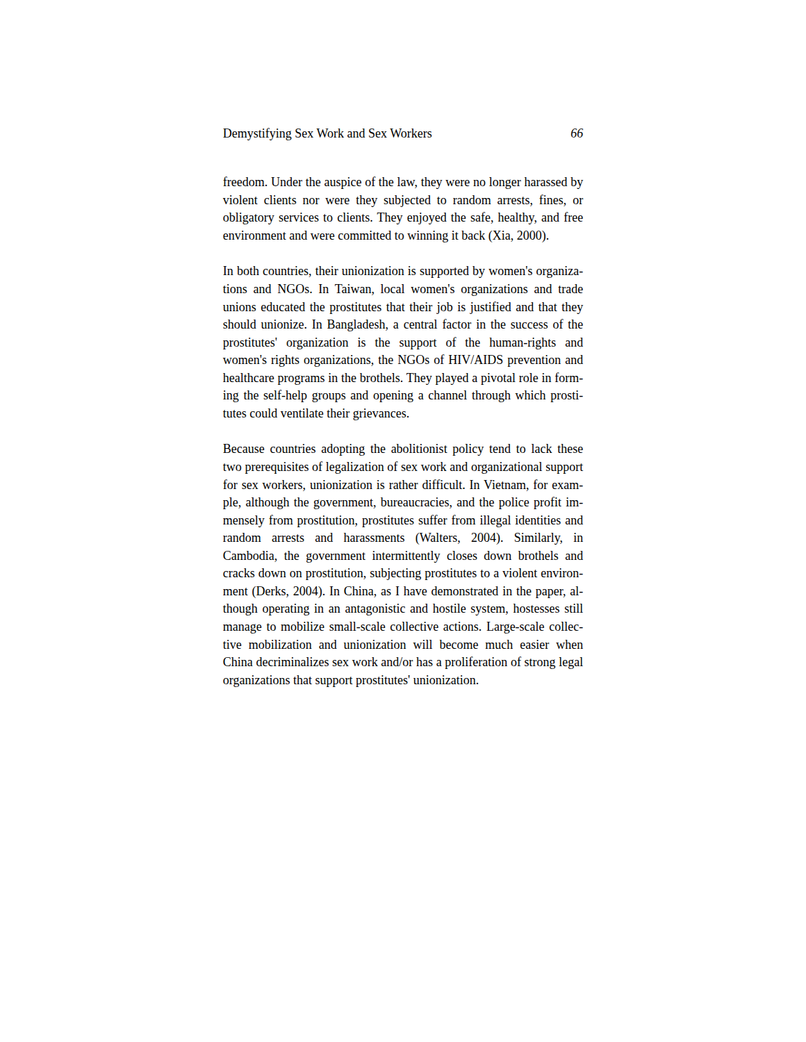Demystifying Sex Work and Sex Workers 66
freedom. Under the auspice of the law, they were no longer harassed by violent clients nor were they subjected to random arrests, fines, or obligatory services to clients. They enjoyed the safe, healthy, and free environment and were committed to winning it back (Xia, 2000).
In both countries, their unionization is supported by women's organizations and NGOs. In Taiwan, local women's organizations and trade unions educated the prostitutes that their job is justified and that they should unionize. In Bangladesh, a central factor in the success of the prostitutes' organization is the support of the human-rights and women's rights organizations, the NGOs of HIV/AIDS prevention and healthcare programs in the brothels. They played a pivotal role in forming the self-help groups and opening a channel through which prostitutes could ventilate their grievances.
Because countries adopting the abolitionist policy tend to lack these two prerequisites of legalization of sex work and organizational support for sex workers, unionization is rather difficult. In Vietnam, for example, although the government, bureaucracies, and the police profit immensely from prostitution, prostitutes suffer from illegal identities and random arrests and harassments (Walters, 2004). Similarly, in Cambodia, the government intermittently closes down brothels and cracks down on prostitution, subjecting prostitutes to a violent environment (Derks, 2004). In China, as I have demonstrated in the paper, although operating in an antagonistic and hostile system, hostesses still manage to mobilize small-scale collective actions. Large-scale collective mobilization and unionization will become much easier when China decriminalizes sex work and/or has a proliferation of strong legal organizations that support prostitutes' unionization.